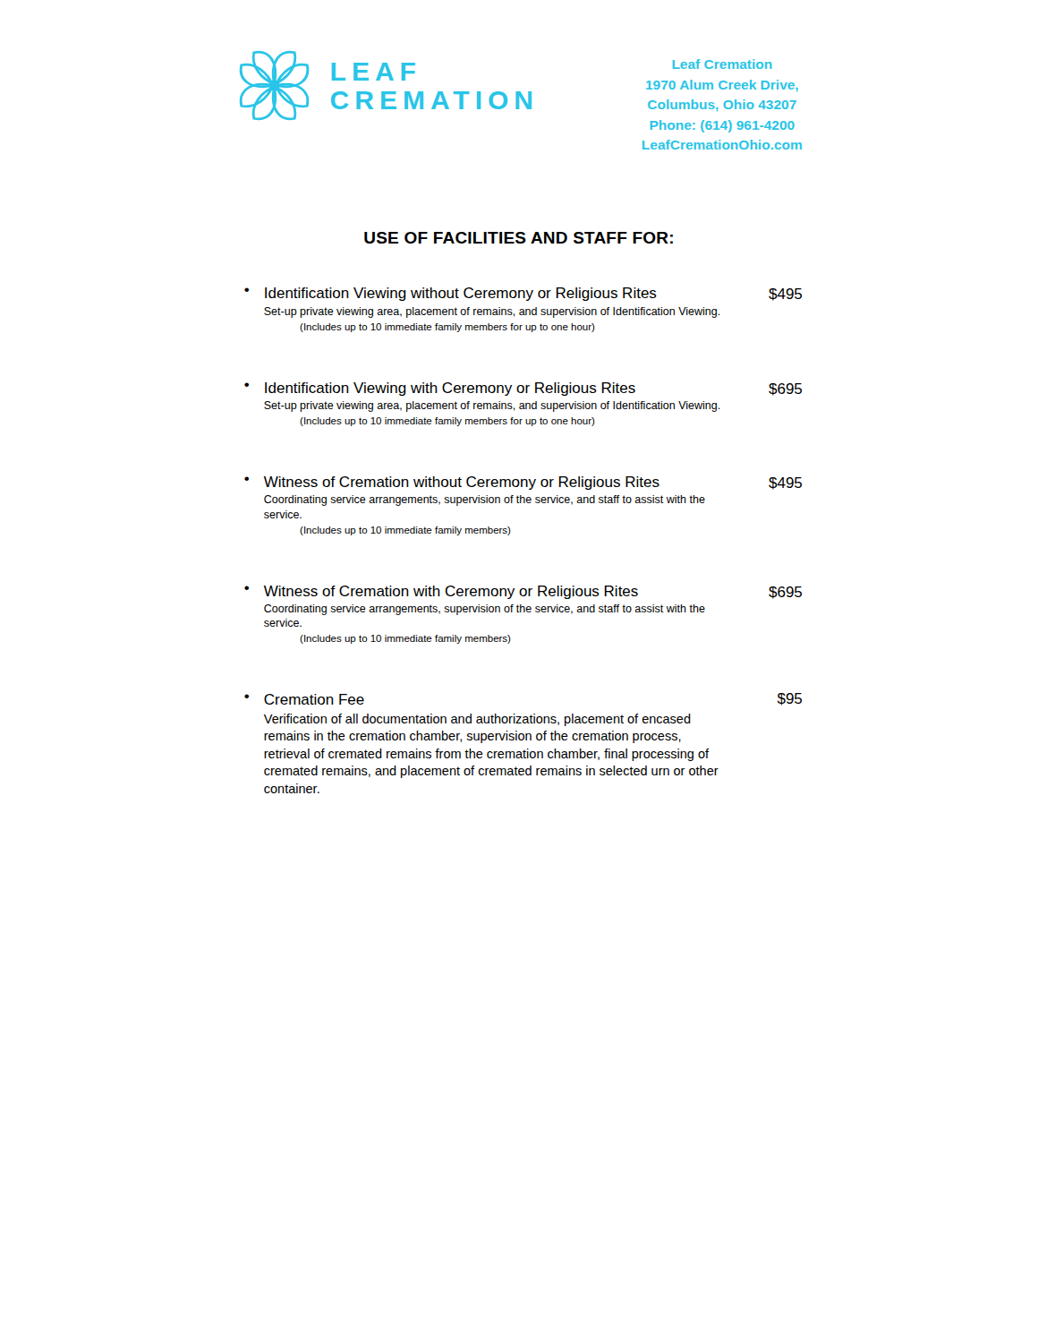LEAF CREMATION
Leaf Cremation
1970 Alum Creek Drive,
Columbus, Ohio 43207
Phone: (614) 961-4200
LeafCremationOhio.com
USE OF FACILITIES AND STAFF FOR:
Identification Viewing without Ceremony or Religious Rites
Set-up private viewing area, placement of remains, and supervision of Identification Viewing.
(Includes up to 10 immediate family members for up to one hour)
$495
Identification Viewing with Ceremony or Religious Rites
Set-up private viewing area, placement of remains, and supervision of Identification Viewing.
(Includes up to 10 immediate family members for up to one hour)
$695
Witness of Cremation without Ceremony or Religious Rites
Coordinating service arrangements, supervision of the service, and staff to assist with the service.
(Includes up to 10 immediate family members)
$495
Witness of Cremation with Ceremony or Religious Rites
Coordinating service arrangements, supervision of the service, and staff to assist with the service.
(Includes up to 10 immediate family members)
$695
Cremation Fee
Verification of all documentation and authorizations, placement of encased remains in the cremation chamber, supervision of the cremation process, retrieval of cremated remains from the cremation chamber, final processing of cremated remains, and placement of cremated remains in selected urn or other container.
$95